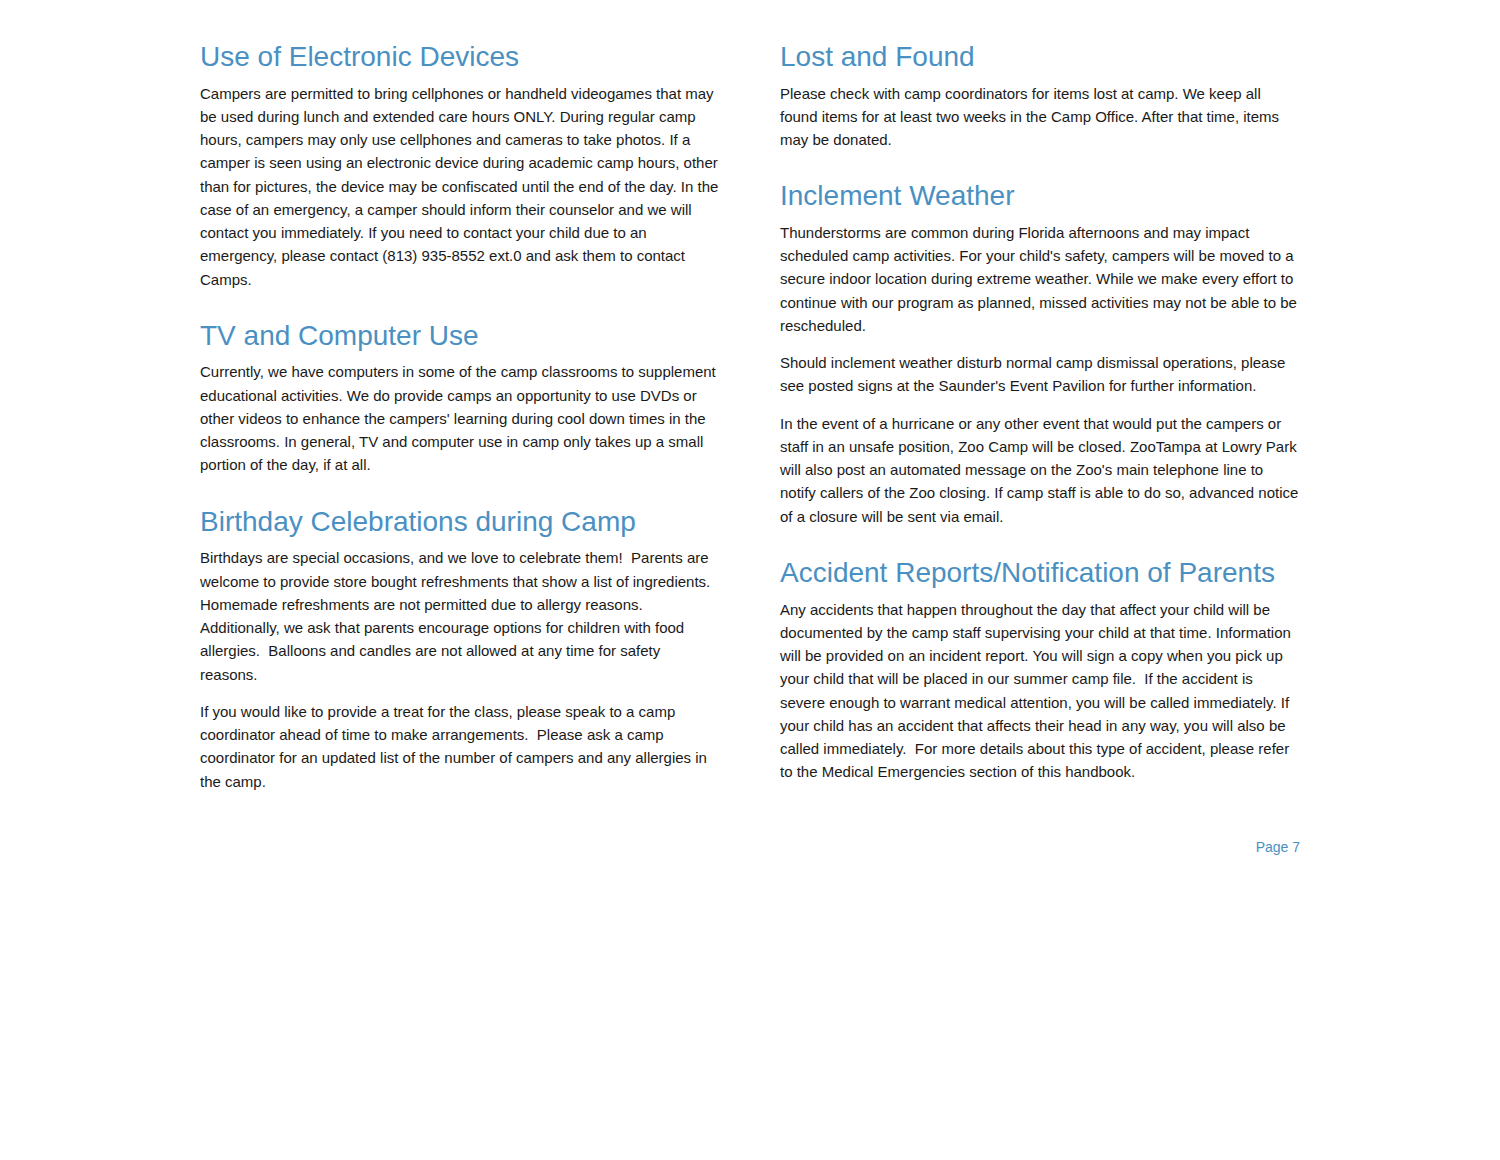Use of Electronic Devices
Campers are permitted to bring cellphones or handheld videogames that may be used during lunch and extended care hours ONLY. During regular camp hours, campers may only use cellphones and cameras to take photos. If a camper is seen using an electronic device during academic camp hours, other than for pictures, the device may be confiscated until the end of the day. In the case of an emergency, a camper should inform their counselor and we will contact you immediately. If you need to contact your child due to an emergency, please contact (813) 935-8552 ext.0 and ask them to contact Camps.
TV and Computer Use
Currently, we have computers in some of the camp classrooms to supplement educational activities. We do provide camps an opportunity to use DVDs or other videos to enhance the campers' learning during cool down times in the classrooms. In general, TV and computer use in camp only takes up a small portion of the day, if at all.
Birthday Celebrations during Camp
Birthdays are special occasions, and we love to celebrate them! Parents are welcome to provide store bought refreshments that show a list of ingredients. Homemade refreshments are not permitted due to allergy reasons. Additionally, we ask that parents encourage options for children with food allergies. Balloons and candles are not allowed at any time for safety reasons.
If you would like to provide a treat for the class, please speak to a camp coordinator ahead of time to make arrangements. Please ask a camp coordinator for an updated list of the number of campers and any allergies in the camp.
Lost and Found
Please check with camp coordinators for items lost at camp. We keep all found items for at least two weeks in the Camp Office. After that time, items may be donated.
Inclement Weather
Thunderstorms are common during Florida afternoons and may impact scheduled camp activities. For your child's safety, campers will be moved to a secure indoor location during extreme weather. While we make every effort to continue with our program as planned, missed activities may not be able to be rescheduled.
Should inclement weather disturb normal camp dismissal operations, please see posted signs at the Saunder's Event Pavilion for further information.
In the event of a hurricane or any other event that would put the campers or staff in an unsafe position, Zoo Camp will be closed. ZooTampa at Lowry Park will also post an automated message on the Zoo's main telephone line to notify callers of the Zoo closing. If camp staff is able to do so, advanced notice of a closure will be sent via email.
Accident Reports/Notification of Parents
Any accidents that happen throughout the day that affect your child will be documented by the camp staff supervising your child at that time. Information will be provided on an incident report. You will sign a copy when you pick up your child that will be placed in our summer camp file. If the accident is severe enough to warrant medical attention, you will be called immediately. If your child has an accident that affects their head in any way, you will also be called immediately. For more details about this type of accident, please refer to the Medical Emergencies section of this handbook.
Page 7